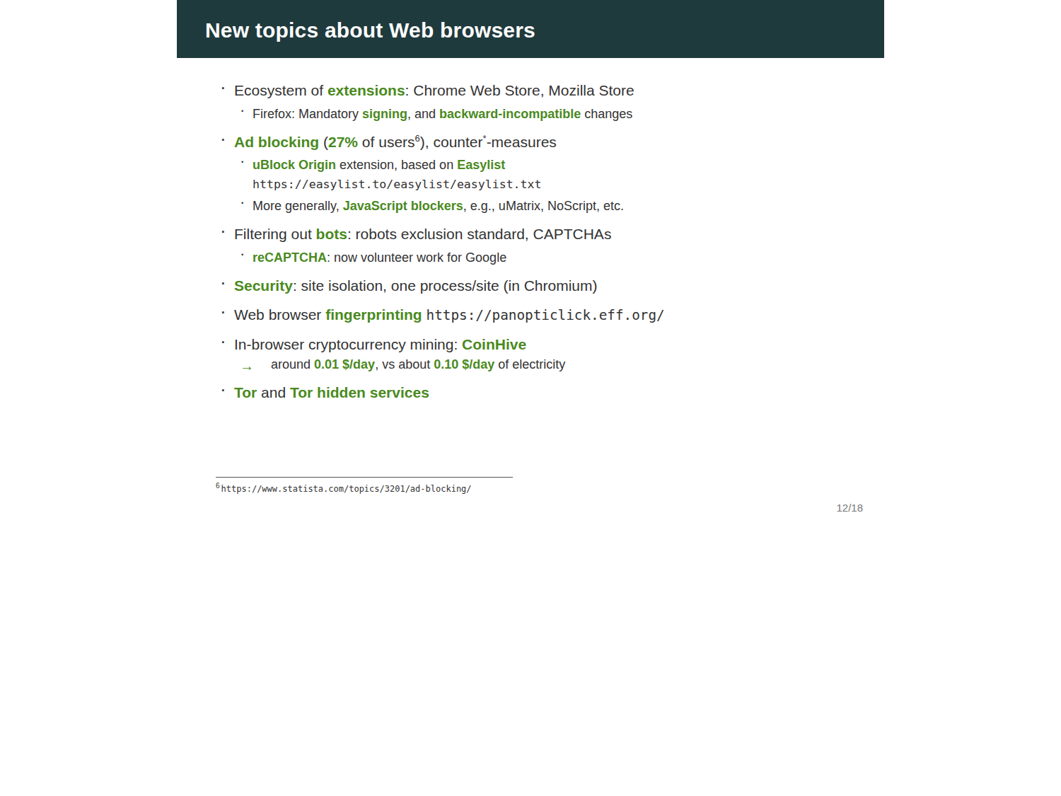New topics about Web browsers
Ecosystem of extensions: Chrome Web Store, Mozilla Store
Firefox: Mandatory signing, and backward-incompatible changes
Ad blocking (27% of users6), counter*-measures
uBlock Origin extension, based on Easylist
https://easylist.to/easylist/easylist.txt
More generally, JavaScript blockers, e.g., uMatrix, NoScript, etc.
Filtering out bots: robots exclusion standard, CAPTCHAs
reCAPTCHA: now volunteer work for Google
Security: site isolation, one process/site (in Chromium)
Web browser fingerprinting https://panopticlick.eff.org/
In-browser cryptocurrency mining: CoinHive
→ around 0.01 $/day, vs about 0.10 $/day of electricity
Tor and Tor hidden services
6 https://www.statista.com/topics/3201/ad-blocking/
12/18